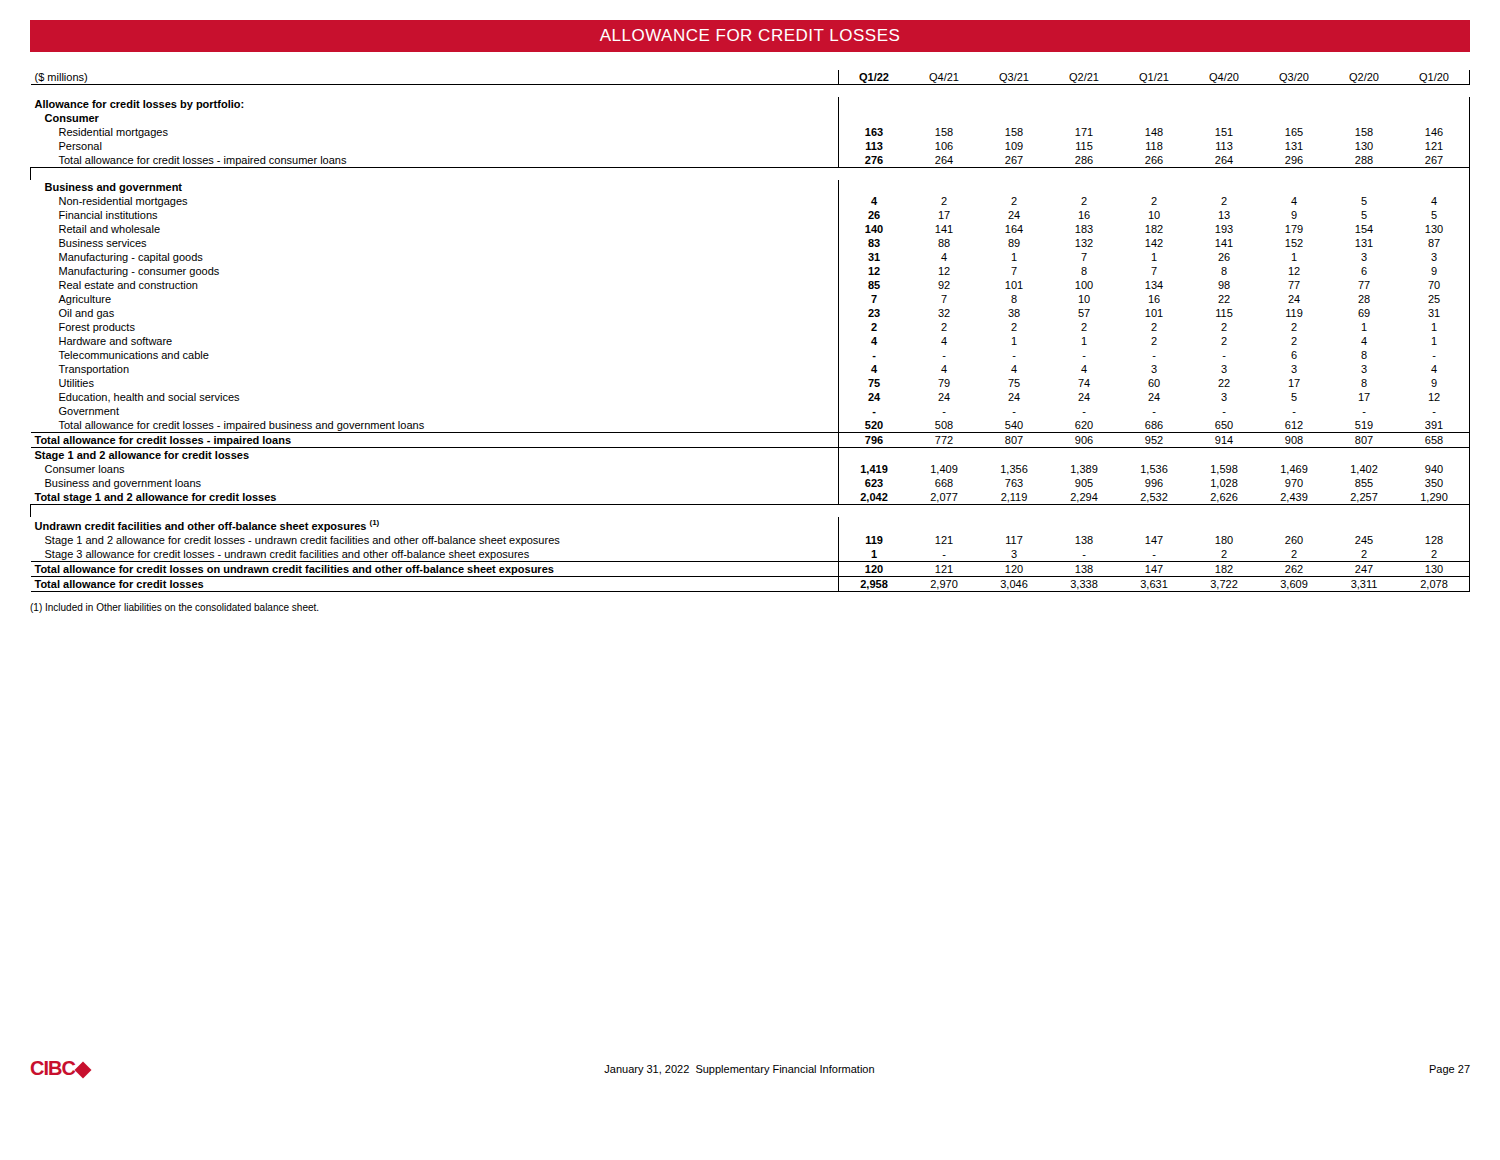ALLOWANCE FOR CREDIT LOSSES
| ($ millions) | Q1/22 | Q4/21 | Q3/21 | Q2/21 | Q1/21 | Q4/20 | Q3/20 | Q2/20 | Q1/20 |
| --- | --- | --- | --- | --- | --- | --- | --- | --- | --- |
| Allowance for credit losses by portfolio: | | | | | | | | | |
| Consumer | | | | | | | | | |
| Residential mortgages | 163 | 158 | 158 | 171 | 148 | 151 | 165 | 158 | 146 |
| Personal | 113 | 106 | 109 | 115 | 118 | 113 | 131 | 130 | 121 |
| Total allowance for credit losses - impaired consumer loans | 276 | 264 | 267 | 286 | 266 | 264 | 296 | 288 | 267 |
| Business and government | | | | | | | | | |
| Non-residential mortgages | 4 | 2 | 2 | 2 | 2 | 2 | 4 | 5 | 4 |
| Financial institutions | 26 | 17 | 24 | 16 | 10 | 13 | 9 | 5 | 5 |
| Retail and wholesale | 140 | 141 | 164 | 183 | 182 | 193 | 179 | 154 | 130 |
| Business services | 83 | 88 | 89 | 132 | 142 | 141 | 152 | 131 | 87 |
| Manufacturing - capital goods | 31 | 4 | 1 | 7 | 1 | 26 | 1 | 3 | 3 |
| Manufacturing - consumer goods | 12 | 12 | 7 | 8 | 7 | 8 | 12 | 6 | 9 |
| Real estate and construction | 85 | 92 | 101 | 100 | 134 | 98 | 77 | 77 | 70 |
| Agriculture | 7 | 7 | 8 | 10 | 16 | 22 | 24 | 28 | 25 |
| Oil and gas | 23 | 32 | 38 | 57 | 101 | 115 | 119 | 69 | 31 |
| Forest products | 2 | 2 | 2 | 2 | 2 | 2 | 2 | 1 | 1 |
| Hardware and software | 4 | 4 | 1 | 1 | 2 | 2 | 2 | 4 | 1 |
| Telecommunications and cable | - | - | - | - | - | - | 6 | 8 | - |
| Transportation | 4 | 4 | 4 | 4 | 3 | 3 | 3 | 3 | 4 |
| Utilities | 75 | 79 | 75 | 74 | 60 | 22 | 17 | 8 | 9 |
| Education, health and social services | 24 | 24 | 24 | 24 | 24 | 3 | 5 | 17 | 12 |
| Government | - | - | - | - | - | - | - | - | - |
| Total allowance for credit losses - impaired business and government loans | 520 | 508 | 540 | 620 | 686 | 650 | 612 | 519 | 391 |
| Total allowance for credit losses - impaired loans | 796 | 772 | 807 | 906 | 952 | 914 | 908 | 807 | 658 |
| Stage 1 and 2 allowance for credit losses | | | | | | | | | |
| Consumer loans | 1,419 | 1,409 | 1,356 | 1,389 | 1,536 | 1,598 | 1,469 | 1,402 | 940 |
| Business and government loans | 623 | 668 | 763 | 905 | 996 | 1,028 | 970 | 855 | 350 |
| Total stage 1 and 2 allowance for credit losses | 2,042 | 2,077 | 2,119 | 2,294 | 2,532 | 2,626 | 2,439 | 2,257 | 1,290 |
| Undrawn credit facilities and other off-balance sheet exposures (1) | | | | | | | | | |
| Stage 1 and 2 allowance for credit losses - undrawn credit facilities and other off-balance sheet exposures | 119 | 121 | 117 | 138 | 147 | 180 | 260 | 245 | 128 |
| Stage 3 allowance for credit losses - undrawn credit facilities and other off-balance sheet exposures | 1 | - | 3 | - | - | 2 | 2 | 2 | 2 |
| Total allowance for credit losses on undrawn credit facilities and other off-balance sheet exposures | 120 | 121 | 120 | 138 | 147 | 182 | 262 | 247 | 130 |
| Total allowance for credit losses | 2,958 | 2,970 | 3,046 | 3,338 | 3,631 | 3,722 | 3,609 | 3,311 | 2,078 |
(1) Included in Other liabilities on the consolidated balance sheet.
CIBC
January 31, 2022 Supplementary Financial Information
Page 27